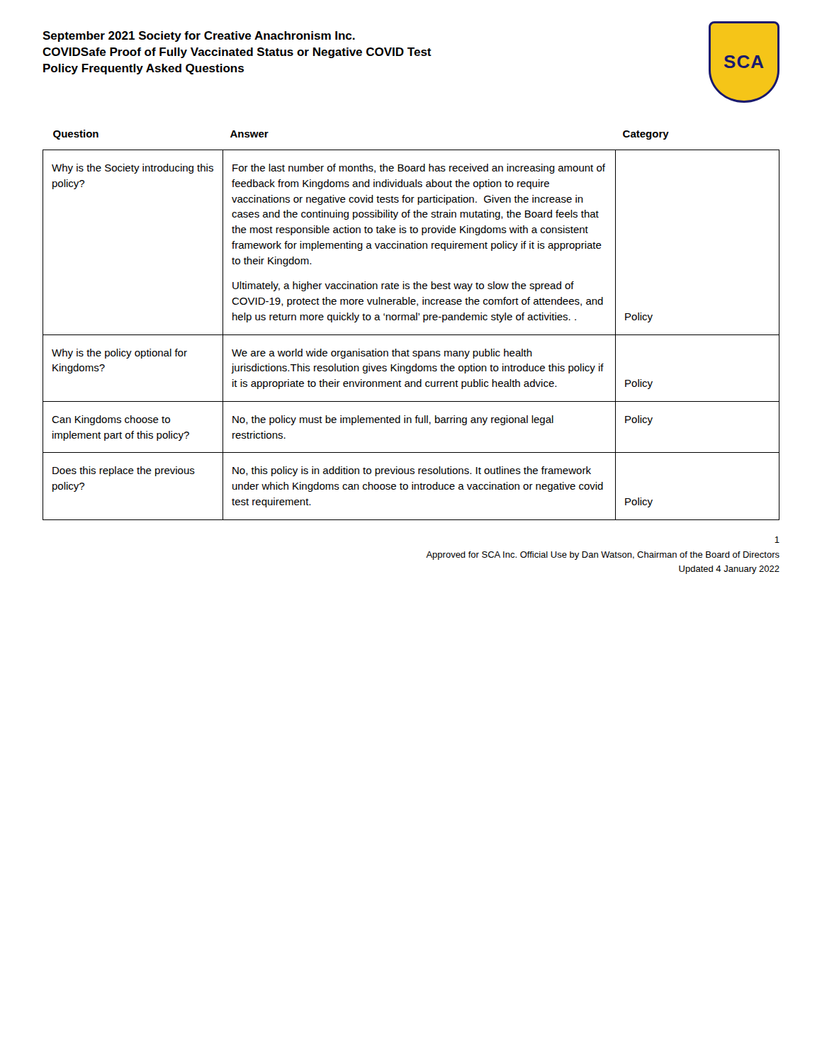September 2021 Society for Creative Anachronism Inc.
COVIDSafe Proof of Fully Vaccinated Status or Negative COVID Test
Policy Frequently Asked Questions
SCA
| Question | Answer | Category |
| --- | --- | --- |
| Why is the Society introducing this policy? | For the last number of months, the Board has received an increasing amount of feedback from Kingdoms and individuals about the option to require vaccinations or negative covid tests for participation. Given the increase in cases and the continuing possibility of the strain mutating, the Board feels that the most responsible action to take is to provide Kingdoms with a consistent framework for implementing a vaccination requirement policy if it is appropriate to their Kingdom. Ultimately, a higher vaccination rate is the best way to slow the spread of COVID-19, protect the more vulnerable, increase the comfort of attendees, and help us return more quickly to a ‘normal’ pre-pandemic style of activities. . | Policy |
| Why is the policy optional for Kingdoms? | We are a world wide organisation that spans many public health jurisdictions.This resolution gives Kingdoms the option to introduce this policy if it is appropriate to their environment and current public health advice. | Policy |
| Can Kingdoms choose to implement part of this policy? | No, the policy must be implemented in full, barring any regional legal restrictions. | Policy |
| Does this replace the previous policy? | No, this policy is in addition to previous resolutions. It outlines the framework under which Kingdoms can choose to introduce a vaccination or negative covid test requirement. | Policy |
1 Approved for SCA Inc. Official Use by Dan Watson, Chairman of the Board of Directors
Updated 4 January 2022